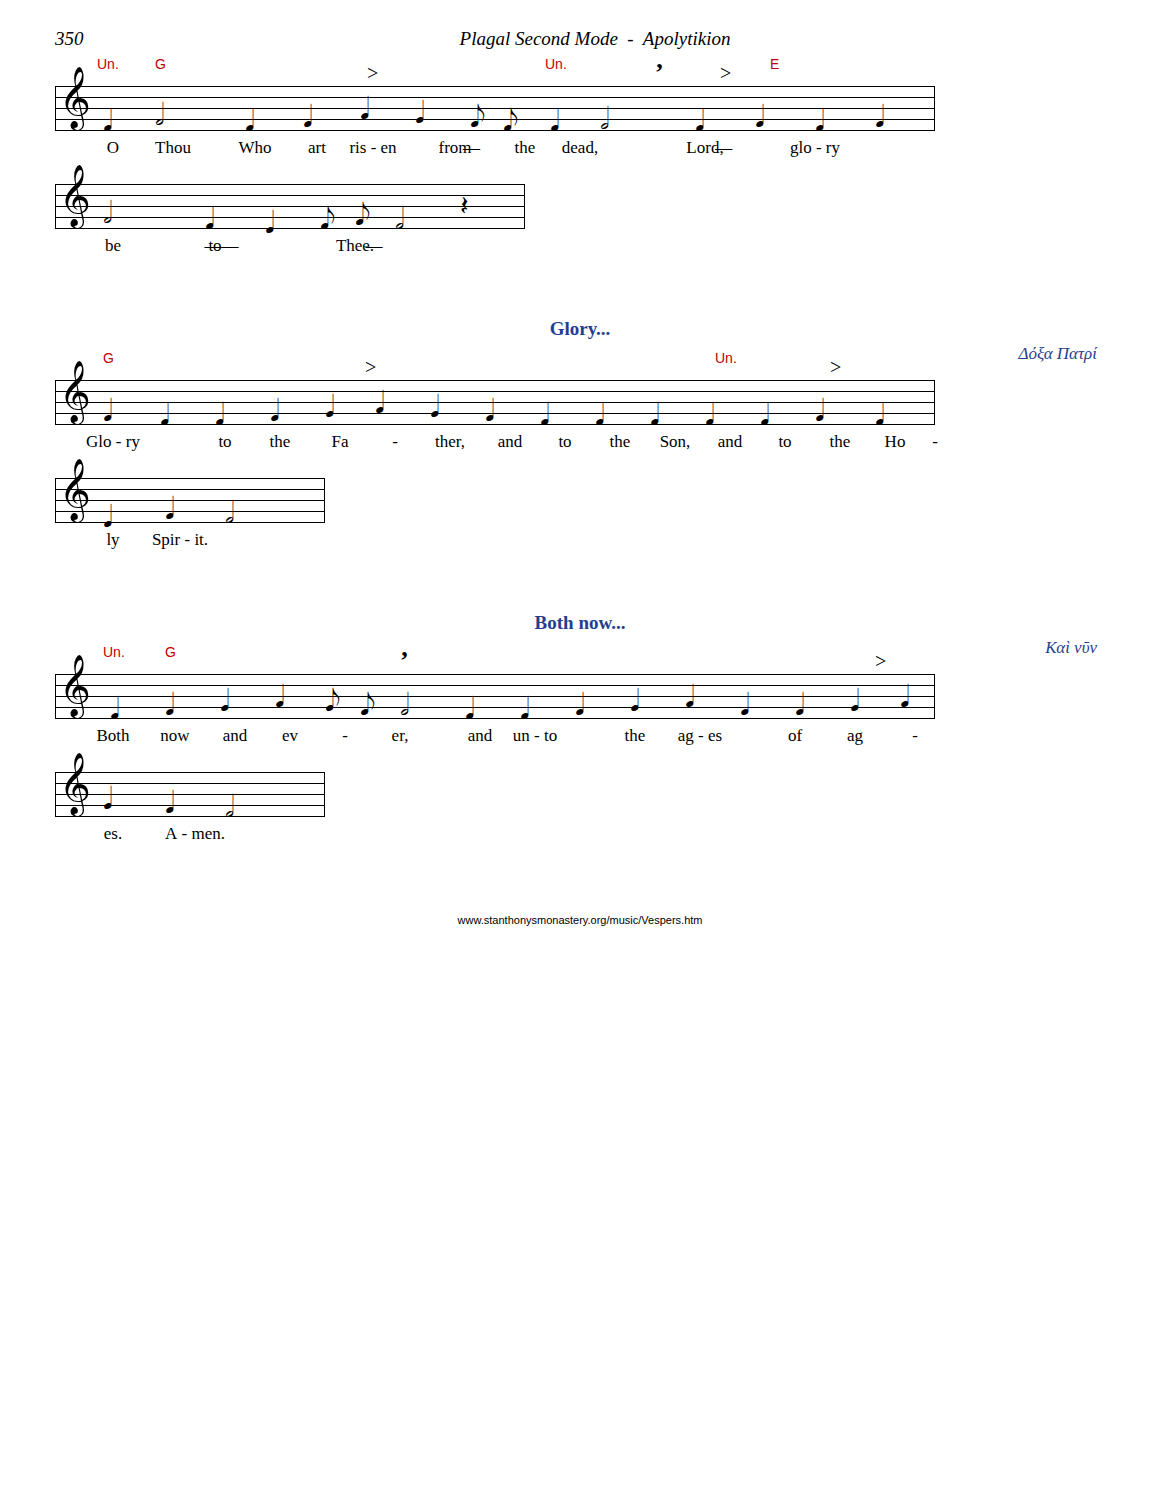350
Plagal Second Mode - Apolytikion
============================================================ SYSTEM 1 : "O Thou Who art risen from the dead, Lord, glory" ============================================================
𝄞 Un. G Un. E > ’ > 𝅘𝅥 𝅗𝅥 𝅘𝅥 𝅘𝅥 𝅘𝅥 𝅘𝅥 𝅘𝅥𝅮 𝅘𝅥𝅮 𝅘𝅥 𝅗𝅥 𝅘𝅥 𝅘𝅥 𝅘𝅥 𝅘𝅥
O Thou Who art ris - en from— the dead, Lord,— glo - ry
𝄞 𝅗𝅥 𝅘𝅥 𝅘𝅥 𝅘𝅥𝅮 𝅘𝅥𝅮 𝅗𝅥 𝄽
be to—— Thee.—
============================================================ GLORY... ============================================================
Glory...
Δόξα Πατρί
𝄞 G Un. > > 𝅘𝅥 𝅘𝅥 𝅘𝅥 𝅘𝅥 𝅘𝅥 𝅘𝅥 𝅘𝅥 𝅘𝅥 𝅘𝅥 𝅘𝅥 𝅘𝅥 𝅘𝅥 𝅘𝅥 𝅘𝅥 𝅘𝅥
Glo - ry to the Fa - ther, and to the Son, and to the Ho -
𝄞 𝅘𝅥 𝅘𝅥 𝅗𝅥
ly Spir - it.
============================================================ BOTH NOW... ============================================================
Both now...
Καὶ νῦν
𝄞 Un. G ’ > 𝅘𝅥 𝅘𝅥 𝅘𝅥 𝅘𝅥 𝅘𝅥𝅮 𝅘𝅥𝅮 𝅗𝅥 𝅘𝅥 𝅘𝅥 𝅘𝅥 𝅘𝅥 𝅘𝅥 𝅘𝅥 𝅘𝅥 𝅘𝅥 𝅘𝅥
Both now and ev - er, and un - to the ag - es of ag -
𝄞 𝅘𝅥 𝅘𝅥 𝅗𝅥
es. A - men.
www.stanthonysmonastery.org/music/Vespers.htm